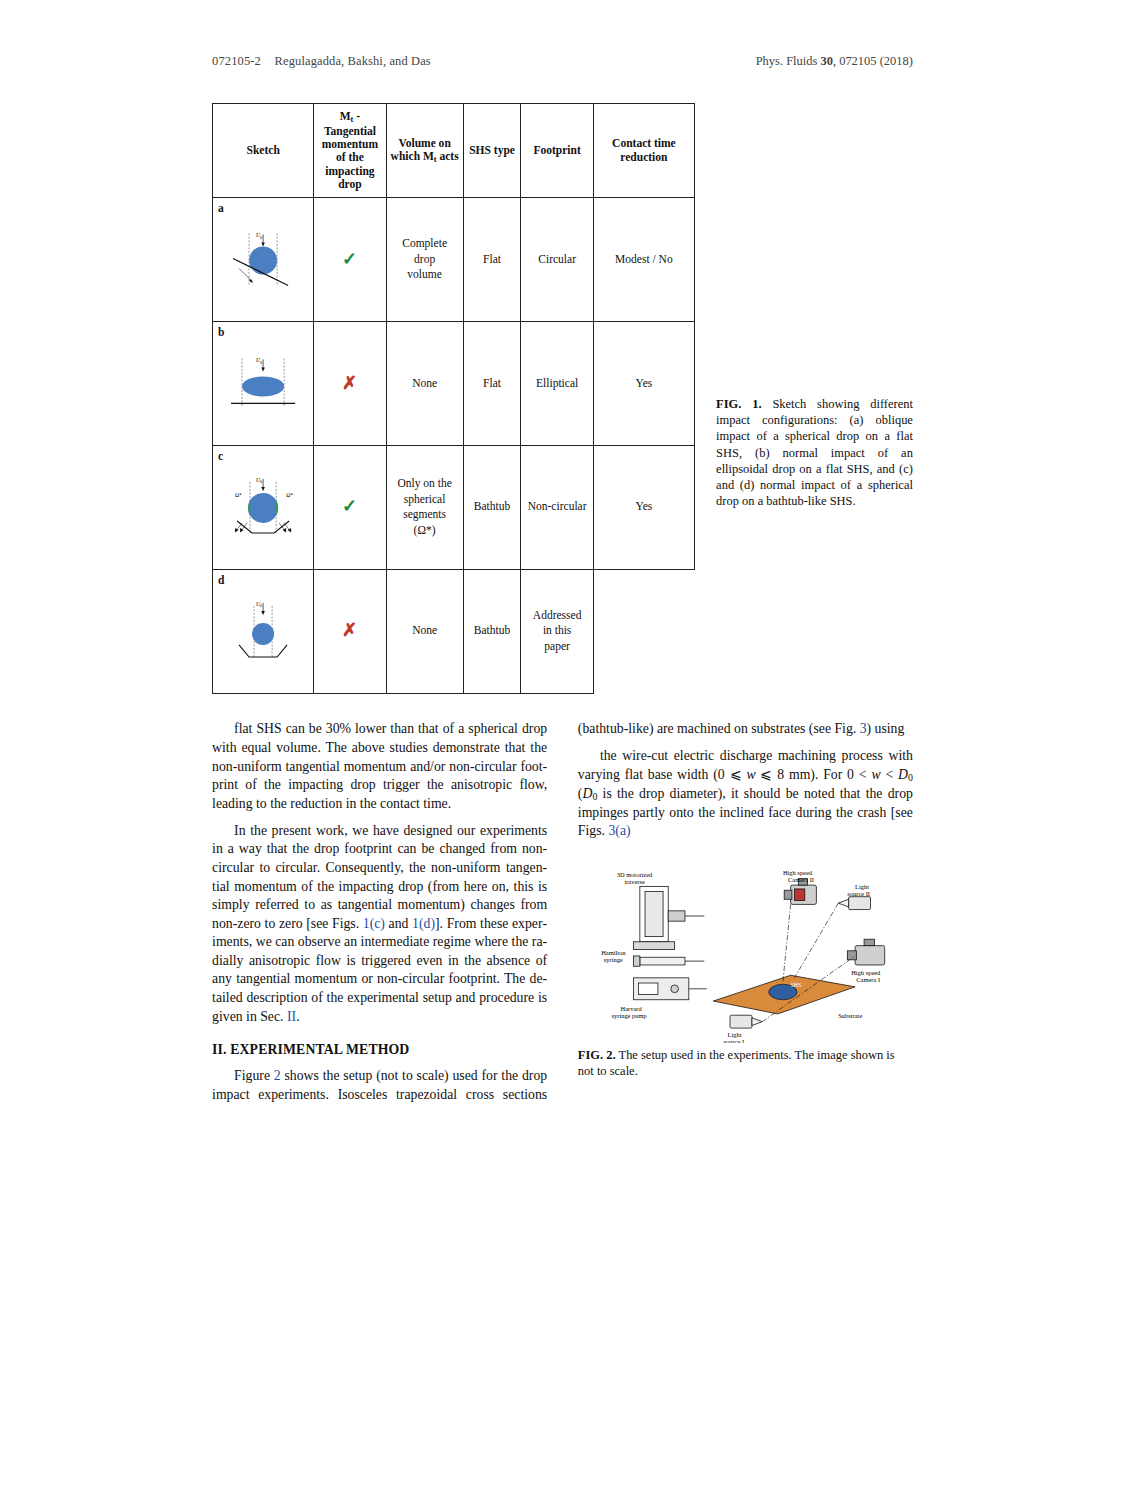072105-2 Regulagadda, Bakshi, and Das
Phys. Fluids 30, 072105 (2018)
| Sketch | M t - Tangential momentum of the impacting drop | Volume on which M t acts | SHS type | Footprint | Contact time reduction |
| --- | --- | --- | --- | --- | --- |
| a U 0 | ✓ | Complete drop volume | Flat | Circular | Modest / No |
| b U 0 | ✗ | None | Flat | Elliptical | Yes |
| c U 0 Ω* Ω* | ✓ | Only on the spherical segments (Ω*) | Bathtub | Non-circular | Yes |
| d U 0 | ✗ | None | Bathtub | Addressed in this paper |
FIG. 1. Sketch showing different impact configurations: (a) oblique impact of a spherical drop on a flat SHS, (b) normal impact of an ellipsoidal drop on a flat SHS, and (c) and (d) normal impact of a spherical drop on a bathtub-like SHS.
flat SHS can be 30% lower than that of a spherical drop with equal volume. The above studies demonstrate that the non-uniform tangential momentum and/or non-circular footprint of the impacting drop trigger the anisotropic flow, leading to the reduction in the contact time.
In the present work, we have designed our experiments in a way that the drop footprint can be changed from non-circular to circular. Consequently, the non-uniform tangential momentum of the impacting drop (from here on, this is simply referred to as tangential momentum) changes from non-zero to zero [see Figs. 1(c) and 1(d)]. From these experiments, we can observe an intermediate regime where the radially anisotropic flow is triggered even in the absence of any tangential momentum or non-circular footprint. The detailed description of the experimental setup and procedure is given in Sec. II.
II. Experimental method
Figure 2 shows the setup (not to scale) used for the drop impact experiments. Isosceles trapezoidal cross sections (bathtub-like) are machined on substrates (see Fig. 3) using
the wire-cut electric discharge machining process with varying flat base width (0 ⩽ w ⩽ 8 mm). For 0 < w < D 0 (D 0 is the drop diameter), it should be noted that the drop impinges partly onto the inclined face during the crash [see Figs. 3(a)
3D motorized traverse Hamilton syringe Harvard syringe pump SHS Substrate High speed Camera I High speed Camera II Light source II Light source I
FIG. 2. The setup used in the experiments. The image shown is not to scale.